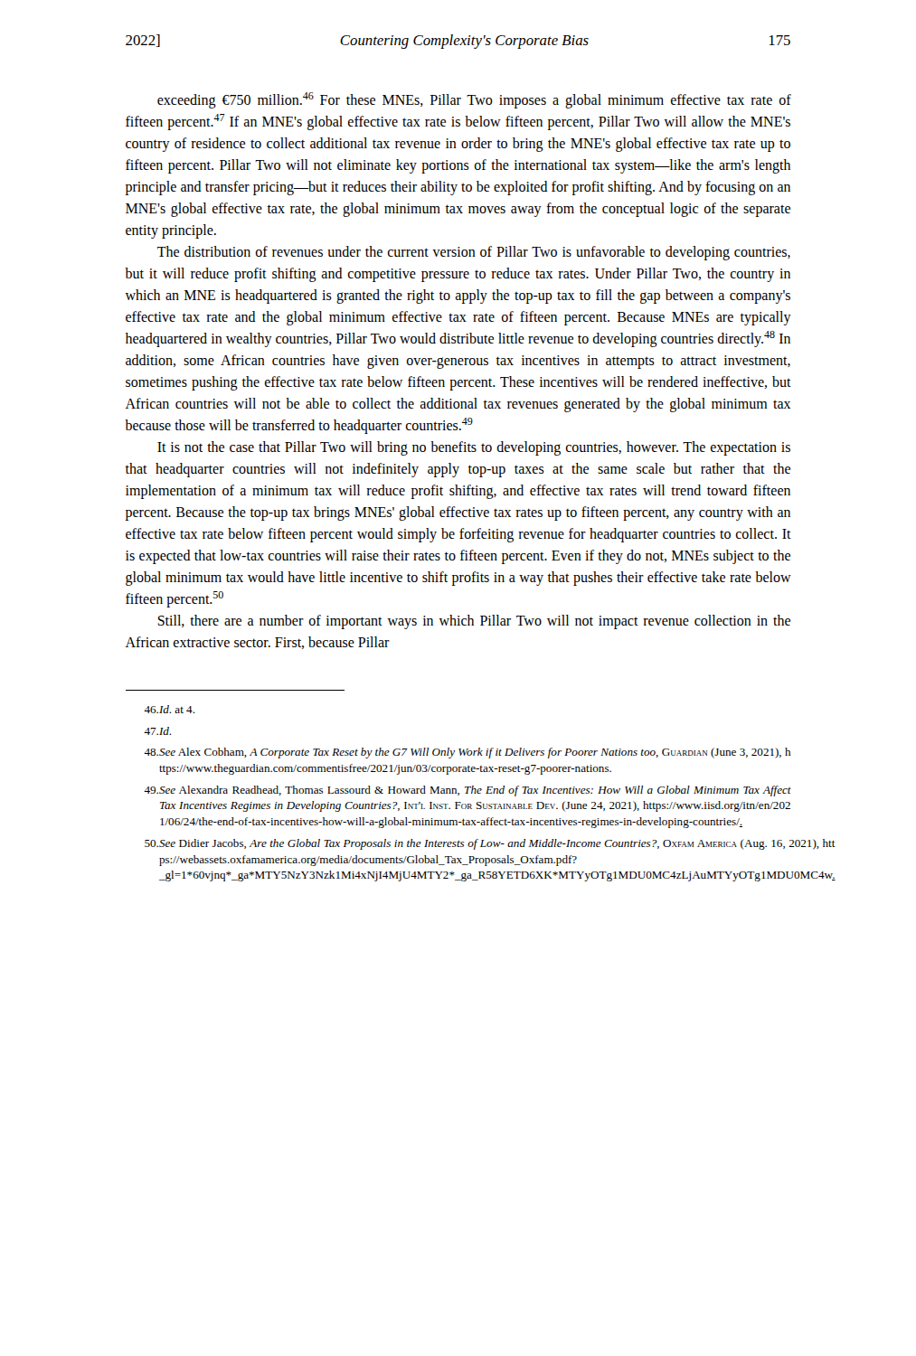2022] Countering Complexity's Corporate Bias 175
exceeding €750 million.46 For these MNEs, Pillar Two imposes a global minimum effective tax rate of fifteen percent.47 If an MNE's global effective tax rate is below fifteen percent, Pillar Two will allow the MNE's country of residence to collect additional tax revenue in order to bring the MNE's global effective tax rate up to fifteen percent. Pillar Two will not eliminate key portions of the international tax system—like the arm's length principle and transfer pricing—but it reduces their ability to be exploited for profit shifting. And by focusing on an MNE's global effective tax rate, the global minimum tax moves away from the conceptual logic of the separate entity principle.
The distribution of revenues under the current version of Pillar Two is unfavorable to developing countries, but it will reduce profit shifting and competitive pressure to reduce tax rates. Under Pillar Two, the country in which an MNE is headquartered is granted the right to apply the top-up tax to fill the gap between a company's effective tax rate and the global minimum effective tax rate of fifteen percent. Because MNEs are typically headquartered in wealthy countries, Pillar Two would distribute little revenue to developing countries directly.48 In addition, some African countries have given over-generous tax incentives in attempts to attract investment, sometimes pushing the effective tax rate below fifteen percent. These incentives will be rendered ineffective, but African countries will not be able to collect the additional tax revenues generated by the global minimum tax because those will be transferred to headquarter countries.49
It is not the case that Pillar Two will bring no benefits to developing countries, however. The expectation is that headquarter countries will not indefinitely apply top-up taxes at the same scale but rather that the implementation of a minimum tax will reduce profit shifting, and effective tax rates will trend toward fifteen percent. Because the top-up tax brings MNEs' global effective tax rates up to fifteen percent, any country with an effective tax rate below fifteen percent would simply be forfeiting revenue for headquarter countries to collect. It is expected that low-tax countries will raise their rates to fifteen percent. Even if they do not, MNEs subject to the global minimum tax would have little incentive to shift profits in a way that pushes their effective take rate below fifteen percent.50
Still, there are a number of important ways in which Pillar Two will not impact revenue collection in the African extractive sector. First, because Pillar
46. Id. at 4.
47. Id.
48. See Alex Cobham, A Corporate Tax Reset by the G7 Will Only Work if it Delivers for Poorer Nations too, Guardian (June 3, 2021), https://www.theguardian.com/commentisfree/2021/jun/03/corporate-tax-reset-g7-poorer-nations.
49. See Alexandra Readhead, Thomas Lassourd & Howard Mann, The End of Tax Incentives: How Will a Global Minimum Tax Affect Tax Incentives Regimes in Developing Countries?, Int'l Inst. For Sustainable Dev. (June 24, 2021), https://www.iisd.org/itn/en/2021/06/24/the-end-of-tax-incentives-how-will-a-global-minimum-tax-affect-tax-incentives-regimes-in-developing-countries/.
50. See Didier Jacobs, Are the Global Tax Proposals in the Interests of Low- and Middle-Income Countries?, Oxfam America (Aug. 16, 2021), https://webassets.oxfamamerica.org/media/documents/Global_Tax_Proposals_Oxfam.pdf?_gl=1*60vjnq*_ga*MTY5NzY3Nzk1Mi4xNjI4MjU4MTY2*_ga_R58YETD6XK*MTYyOTg1MDU0MC4zLjAuMTYyOTg1MDU0MC4w.